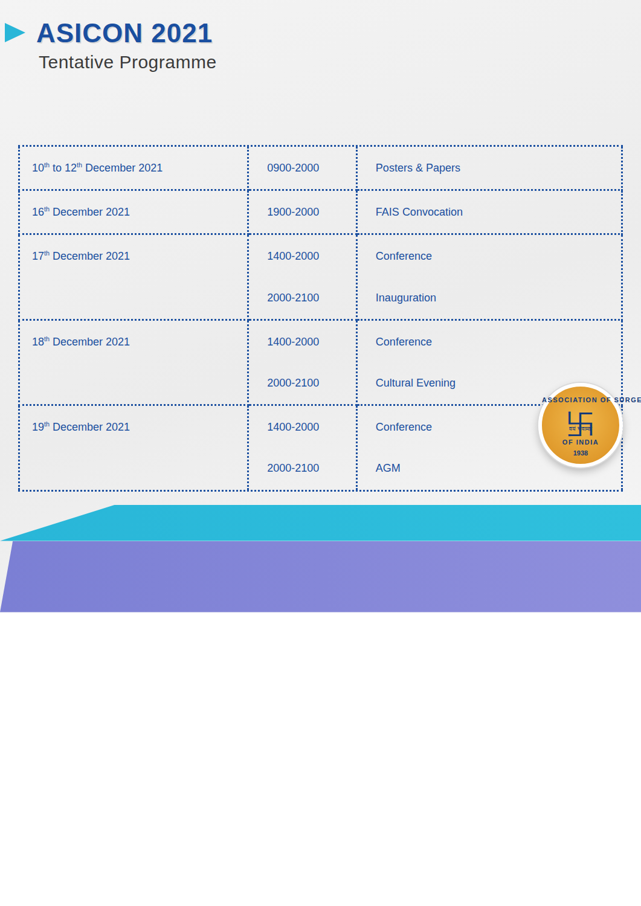ASICON 2021
Tentative Programme
| 10 th to 12 th December 2021 | 0900-2000 | Posters & Papers |
| 16 th December 2021 | 1900-2000 | FAIS Convocation |
| 17 th December 2021 | 1400-2000 2000-2100 | Conference Inauguration |
| 18 th December 2021 | 1400-2000 2000-2100 | Conference Cultural Evening |
| 19 th December 2021 | 1400-2000 2000-2100 | Conference AGM |
ASSOCIATION OF SURGEONS
卐
वयं सेवामहे
OF INDIA
1938